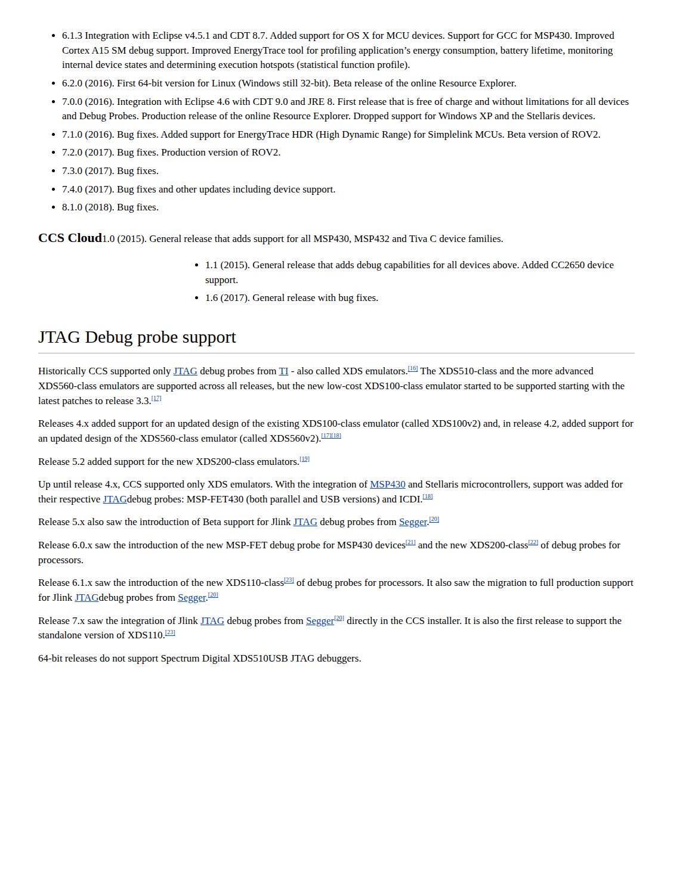6.1.3 Integration with Eclipse v4.5.1 and CDT 8.7. Added support for OS X for MCU devices. Support for GCC for MSP430. Improved Cortex A15 SM debug support. Improved EnergyTrace tool for profiling application’s energy consumption, battery lifetime, monitoring internal device states and determining execution hotspots (statistical function profile).
6.2.0 (2016). First 64-bit version for Linux (Windows still 32-bit). Beta release of the online Resource Explorer.
7.0.0 (2016). Integration with Eclipse 4.6 with CDT 9.0 and JRE 8. First release that is free of charge and without limitations for all devices and Debug Probes. Production release of the online Resource Explorer. Dropped support for Windows XP and the Stellaris devices.
7.1.0 (2016). Bug fixes. Added support for EnergyTrace HDR (High Dynamic Range) for Simplelink MCUs. Beta version of ROV2.
7.2.0 (2017). Bug fixes. Production version of ROV2.
7.3.0 (2017). Bug fixes.
7.4.0 (2017). Bug fixes and other updates including device support.
8.1.0 (2018). Bug fixes.
CCS Cloud1.0 (2015). General release that adds support for all MSP430, MSP432 and Tiva C device families.
1.1 (2015). General release that adds debug capabilities for all devices above. Added CC2650 device support.
1.6 (2017). General release with bug fixes.
JTAG Debug probe support
Historically CCS supported only JTAG debug probes from TI - also called XDS emulators.[16] The XDS510-class and the more advanced XDS560-class emulators are supported across all releases, but the new low-cost XDS100-class emulator started to be supported starting with the latest patches to release 3.3.[17]
Releases 4.x added support for an updated design of the existing XDS100-class emulator (called XDS100v2) and, in release 4.2, added support for an updated design of the XDS560-class emulator (called XDS560v2).[17][18]
Release 5.2 added support for the new XDS200-class emulators.[19]
Up until release 4.x, CCS supported only XDS emulators. With the integration of MSP430 and Stellaris microcontrollers, support was added for their respective JTAGdebug probes: MSP-FET430 (both parallel and USB versions) and ICDI.[18]
Release 5.x also saw the introduction of Beta support for Jlink JTAG debug probes from Segger.[20]
Release 6.0.x saw the introduction of the new MSP-FET debug probe for MSP430 devices[21] and the new XDS200-class[22] of debug probes for processors.
Release 6.1.x saw the introduction of the new XDS110-class[23] of debug probes for processors. It also saw the migration to full production support for Jlink JTAGdebug probes from Segger.[20]
Release 7.x saw the integration of Jlink JTAG debug probes from Segger[20] directly in the CCS installer. It is also the first release to support the standalone version of XDS110.[23]
64-bit releases do not support Spectrum Digital XDS510USB JTAG debuggers.